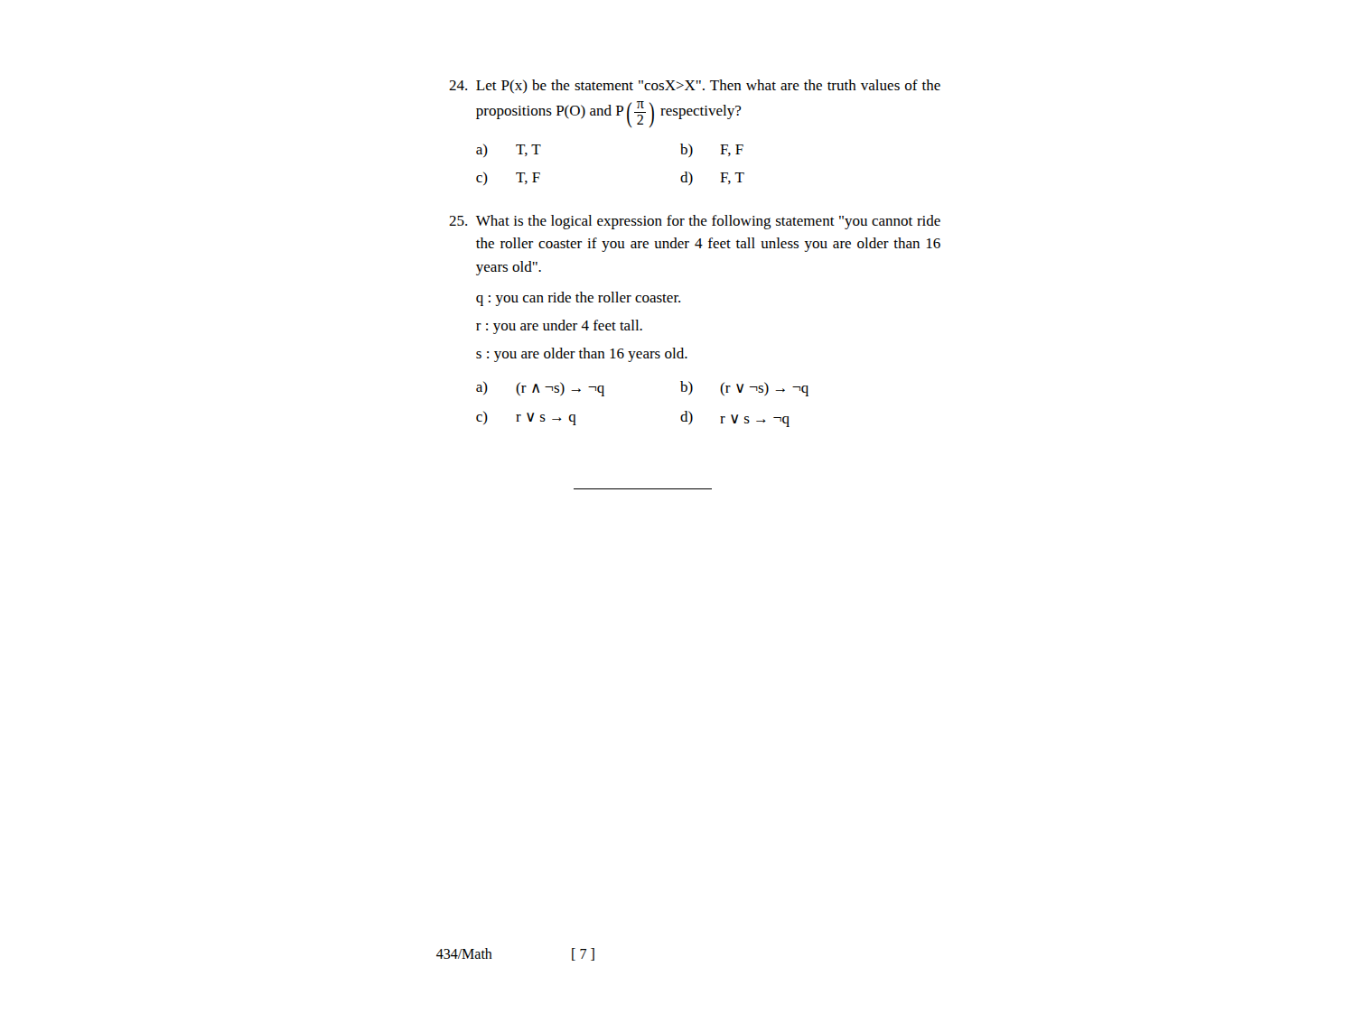24.
Let P(x) be the statement "cosX>X". Then what are the truth values of the propositions P(O) and P(π 2) respectively?
| a) | T, T | b) | F, F |
| c) | T, F | d) | F, T |
25.
What is the logical expression for the following statement "you cannot ride the roller coaster if you are under 4 feet tall unless you are older than 16 years old".
q : you can ride the roller coaster.
r : you are under 4 feet tall.
s : you are older than 16 years old.
| a) | (r ∧ s) → q | b) | (r ∨ s) → q |
| c) | r ∨ s → q | d) | r ∨ s → q |
434/Math [ 7 ]